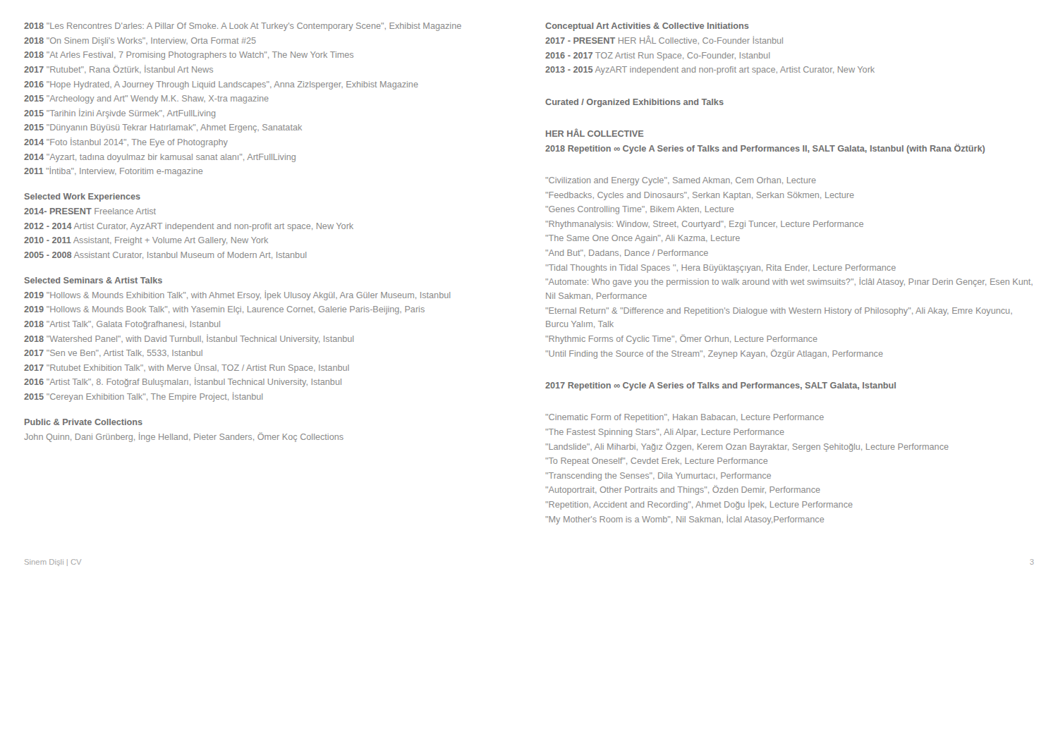2018 "Les Rencontres D'arles: A Pillar Of Smoke. A Look At Turkey's Contemporary Scene", Exhibist Magazine
2018 "On Sinem Dişli's Works", Interview, Orta Format #25
2018 "At Arles Festival, 7 Promising Photographers to Watch", The New York Times
2017 "Rutubet", Rana Öztürk, İstanbul Art News
2016 "Hope Hydrated, A Journey Through Liquid Landscapes", Anna Zizlsperger, Exhibist Magazine
2015 "Archeology and Art" Wendy M.K. Shaw, X-tra magazine
2015 "Tarihin İzini Arşivde Sürmek", ArtFullLiving
2015 "Dünyanın Büyüsü Tekrar Hatırlamak", Ahmet Ergenç, Sanatatak
2014 "Foto İstanbul 2014", The Eye of Photography
2014 "Ayzart, tadına doyulmaz bir kamusal sanat alanı", ArtFullLiving
2011 "İntiba", Interview, Fotoritim e-magazine
Selected Work Experiences
2014- PRESENT Freelance Artist
2012 - 2014 Artist Curator, AyzART independent and non-profit art space, New York
2010 - 2011 Assistant, Freight + Volume Art Gallery, New York
2005 - 2008 Assistant Curator, Istanbul Museum of Modern Art, Istanbul
Selected Seminars & Artist Talks
2019 "Hollows & Mounds Exhibition Talk", with Ahmet Ersoy, İpek Ulusoy Akgül, Ara Güler Museum, Istanbul
2019 "Hollows & Mounds Book Talk", with Yasemin Elçi, Laurence Cornet, Galerie Paris-Beijing, Paris
2018 "Artist Talk", Galata Fotoğrafhanesi, Istanbul
2018 "Watershed Panel", with David Turnbull, İstanbul Technical University, Istanbul
2017 "Sen ve Ben", Artist Talk, 5533, Istanbul
2017 "Rutubet Exhibition Talk", with Merve Ünsal, TOZ / Artist Run Space, Istanbul
2016 "Artist Talk", 8. Fotoğraf Buluşmaları, İstanbul Technical University, Istanbul
2015 "Cereyan Exhibition Talk", The Empire Project, İstanbul
Public & Private Collections
John Quinn, Dani Grünberg, İnge Helland, Pieter Sanders, Ömer Koç Collections
Conceptual Art Activities & Collective Initiations
2017 - PRESENT HER HÂL Collective, Co-Founder İstanbul
2016 - 2017 TOZ Artist Run Space, Co-Founder, Istanbul
2013 - 2015 AyzART independent and non-profit art space, Artist Curator, New York
Curated / Organized Exhibitions and Talks
HER HÂL COLLECTIVE
2018 Repetition ∞ Cycle A Series of Talks and Performances II, SALT Galata, Istanbul (with Rana Öztürk)
"Civilization and Energy Cycle", Samed Akman, Cem Orhan, Lecture
"Feedbacks, Cycles and Dinosaurs", Serkan Kaptan, Serkan Sökmen, Lecture
"Genes Controlling Time", Bikem Akten, Lecture
"Rhythmanalysis: Window, Street, Courtyard", Ezgi Tuncer, Lecture Performance
"The Same One Once Again", Ali Kazma, Lecture
"And But", Dadans, Dance / Performance
''Tidal Thoughts in Tidal Spaces '', Hera Büyüktaşçıyan, Rita Ender, Lecture Performance
"Automate: Who gave you the permission to walk around with wet swimsuits?", İclâl Atasoy, Pınar Derin Gençer, Esen Kunt, Nil Sakman, Performance
"Eternal Return" & "Difference and Repetition's Dialogue with Western History of Philosophy", Ali Akay, Emre Koyuncu, Burcu Yalım, Talk
"Rhythmic Forms of Cyclic Time", Ömer Orhun, Lecture Performance
"Until Finding the Source of the Stream", Zeynep Kayan, Özgür Atlagan, Performance
2017 Repetition ∞ Cycle A Series of Talks and Performances, SALT Galata, Istanbul
"Cinematic Form of Repetition", Hakan Babacan, Lecture Performance
"The Fastest Spinning Stars", Ali Alpar, Lecture Performance
"Landslide", Ali Miharbi, Yağız Özgen, Kerem Ozan Bayraktar, Sergen Şehitoğlu, Lecture Performance
"To Repeat Oneself", Cevdet Erek, Lecture Performance
"Transcending the Senses", Dila Yumurtacı, Performance
"Autoportrait, Other Portraits and Things", Özden Demir, Performance
"Repetition, Accident and Recording", Ahmet Doğu İpek, Lecture Performance
"My Mother's Room is a Womb", Nil Sakman, İclal Atasoy,Performance
Sinem Dişli | CV 3